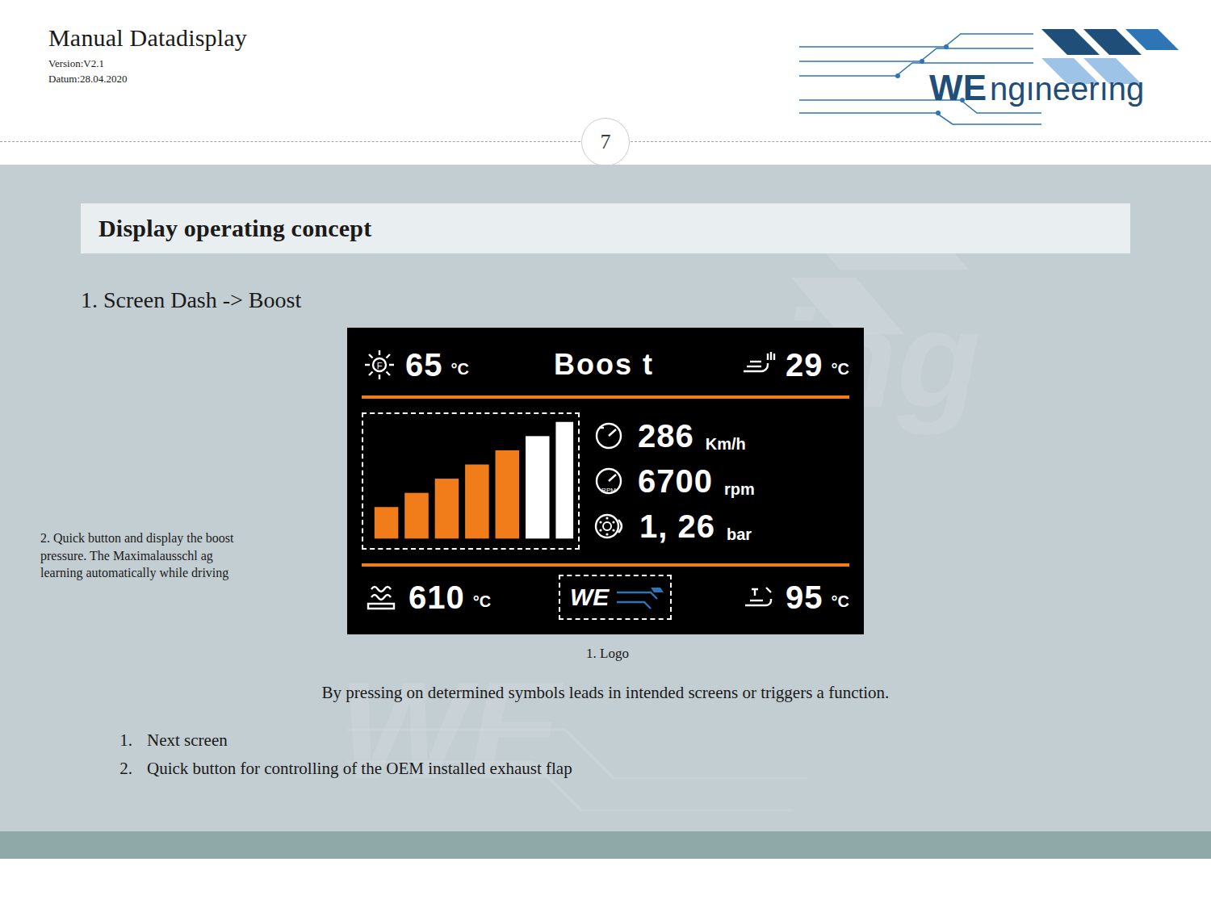Manual Datadisplay
Version:V2.1
Datum:28.04.2020
WE ngıneerıng
7
ing WE
Display operating concept
1. Screen Dash -> Boost
2. Quick button and display the boost pressure. The Maximalausschl ag learning automatically while driving
F 65°C
Boos t
29°C
286 Km/h
RPM 6700 rpm
1, 26 bar
610°C
WE
95°C
Logo
By pressing on determined symbols leads in intended screens or triggers a function.
1. Next screen
2. Quick button for controlling of the OEM installed exhaust flap